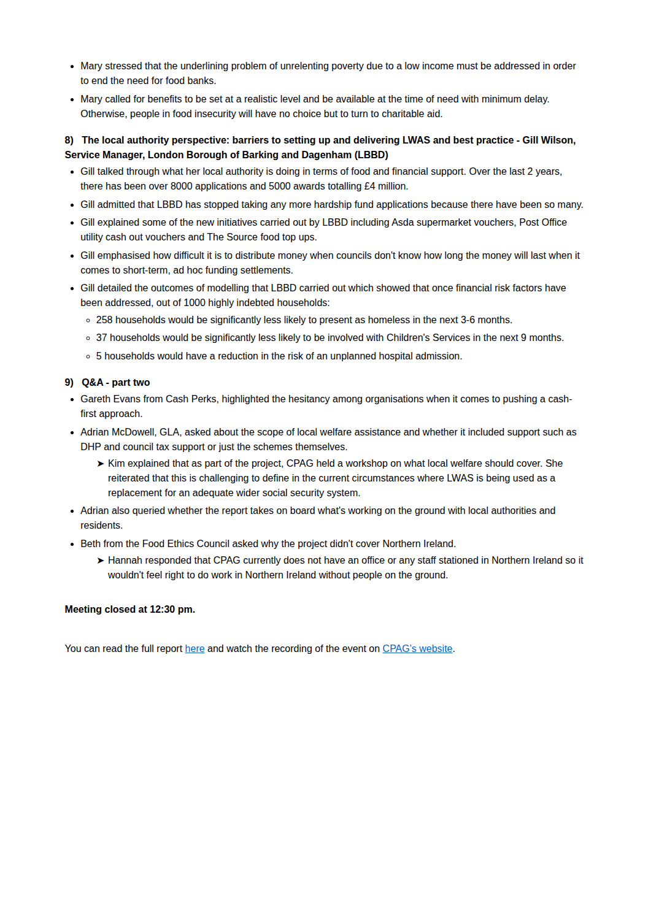Mary stressed that the underlining problem of unrelenting poverty due to a low income must be addressed in order to end the need for food banks.
Mary called for benefits to be set at a realistic level and be available at the time of need with minimum delay. Otherwise, people in food insecurity will have no choice but to turn to charitable aid.
8) The local authority perspective: barriers to setting up and delivering LWAS and best practice - Gill Wilson, Service Manager, London Borough of Barking and Dagenham (LBBD)
Gill talked through what her local authority is doing in terms of food and financial support. Over the last 2 years, there has been over 8000 applications and 5000 awards totalling £4 million.
Gill admitted that LBBD has stopped taking any more hardship fund applications because there have been so many.
Gill explained some of the new initiatives carried out by LBBD including Asda supermarket vouchers, Post Office utility cash out vouchers and The Source food top ups.
Gill emphasised how difficult it is to distribute money when councils don't know how long the money will last when it comes to short-term, ad hoc funding settlements.
Gill detailed the outcomes of modelling that LBBD carried out which showed that once financial risk factors have been addressed, out of 1000 highly indebted households:
258 households would be significantly less likely to present as homeless in the next 3-6 months.
37 households would be significantly less likely to be involved with Children's Services in the next 9 months.
5 households would have a reduction in the risk of an unplanned hospital admission.
9) Q&A - part two
Gareth Evans from Cash Perks, highlighted the hesitancy among organisations when it comes to pushing a cash-first approach.
Adrian McDowell, GLA, asked about the scope of local welfare assistance and whether it included support such as DHP and council tax support or just the schemes themselves.
Kim explained that as part of the project, CPAG held a workshop on what local welfare should cover. She reiterated that this is challenging to define in the current circumstances where LWAS is being used as a replacement for an adequate wider social security system.
Adrian also queried whether the report takes on board what's working on the ground with local authorities and residents.
Beth from the Food Ethics Council asked why the project didn't cover Northern Ireland.
Hannah responded that CPAG currently does not have an office or any staff stationed in Northern Ireland so it wouldn't feel right to do work in Northern Ireland without people on the ground.
Meeting closed at 12:30 pm.
You can read the full report here and watch the recording of the event on CPAG's website.